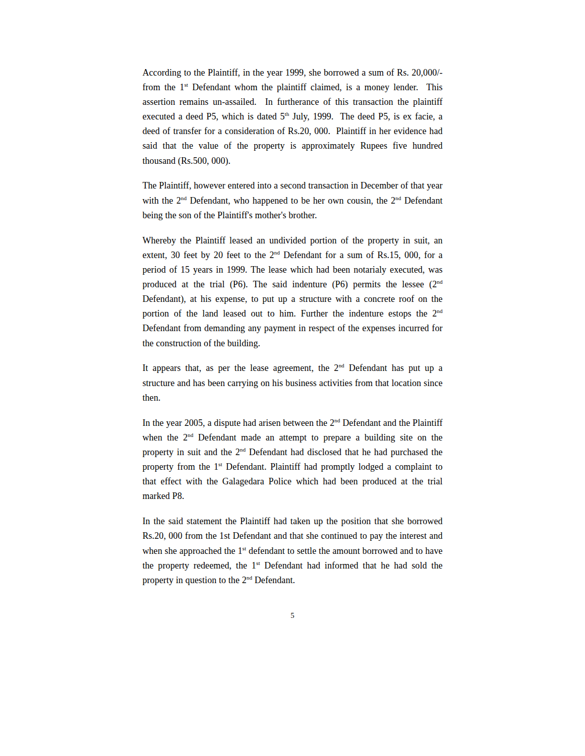According to the Plaintiff, in the year 1999, she borrowed a sum of Rs. 20,000/- from the 1st Defendant whom the plaintiff claimed, is a money lender. This assertion remains un-assailed. In furtherance of this transaction the plaintiff executed a deed P5, which is dated 5th July, 1999. The deed P5, is ex facie, a deed of transfer for a consideration of Rs.20, 000. Plaintiff in her evidence had said that the value of the property is approximately Rupees five hundred thousand (Rs.500, 000).
The Plaintiff, however entered into a second transaction in December of that year with the 2nd Defendant, who happened to be her own cousin, the 2nd Defendant being the son of the Plaintiff's mother's brother.
Whereby the Plaintiff leased an undivided portion of the property in suit, an extent, 30 feet by 20 feet to the 2nd Defendant for a sum of Rs.15, 000, for a period of 15 years in 1999. The lease which had been notarialy executed, was produced at the trial (P6). The said indenture (P6) permits the lessee (2nd Defendant), at his expense, to put up a structure with a concrete roof on the portion of the land leased out to him. Further the indenture estops the 2nd Defendant from demanding any payment in respect of the expenses incurred for the construction of the building.
It appears that, as per the lease agreement, the 2nd Defendant has put up a structure and has been carrying on his business activities from that location since then.
In the year 2005, a dispute had arisen between the 2nd Defendant and the Plaintiff when the 2nd Defendant made an attempt to prepare a building site on the property in suit and the 2nd Defendant had disclosed that he had purchased the property from the 1st Defendant. Plaintiff had promptly lodged a complaint to that effect with the Galagedara Police which had been produced at the trial marked P8.
In the said statement the Plaintiff had taken up the position that she borrowed Rs.20, 000 from the 1st Defendant and that she continued to pay the interest and when she approached the 1st defendant to settle the amount borrowed and to have the property redeemed, the 1st Defendant had informed that he had sold the property in question to the 2nd Defendant.
5